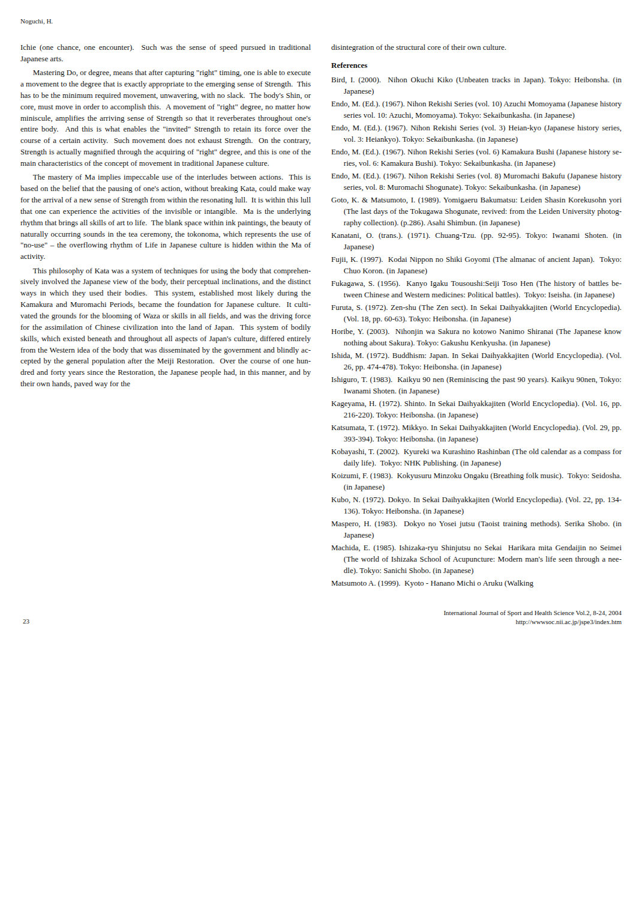Noguchi, H.
Ichie (one chance, one encounter). Such was the sense of speed pursued in traditional Japanese arts.
Mastering Do, or degree, means that after capturing "right" timing, one is able to execute a movement to the degree that is exactly appropriate to the emerging sense of Strength. This has to be the minimum required movement, unwavering, with no slack. The body's Shin, or core, must move in order to accomplish this. A movement of "right" degree, no matter how miniscule, amplifies the arriving sense of Strength so that it reverberates throughout one's entire body. And this is what enables the "invited" Strength to retain its force over the course of a certain activity. Such movement does not exhaust Strength. On the contrary, Strength is actually magnified through the acquiring of "right" degree, and this is one of the main characteristics of the concept of movement in traditional Japanese culture.
The mastery of Ma implies impeccable use of the interludes between actions. This is based on the belief that the pausing of one's action, without breaking Kata, could make way for the arrival of a new sense of Strength from within the resonating lull. It is within this lull that one can experience the activities of the invisible or intangible. Ma is the underlying rhythm that brings all skills of art to life. The blank space within ink paintings, the beauty of naturally occurring sounds in the tea ceremony, the tokonoma, which represents the use of "no-use" – the overflowing rhythm of Life in Japanese culture is hidden within the Ma of activity.
This philosophy of Kata was a system of techniques for using the body that comprehensively involved the Japanese view of the body, their perceptual inclinations, and the distinct ways in which they used their bodies. This system, established most likely during the Kamakura and Muromachi Periods, became the foundation for Japanese culture. It cultivated the grounds for the blooming of Waza or skills in all fields, and was the driving force for the assimilation of Chinese civilization into the land of Japan. This system of bodily skills, which existed beneath and throughout all aspects of Japan's culture, differed entirely from the Western idea of the body that was disseminated by the government and blindly accepted by the general population after the Meiji Restoration. Over the course of one hundred and forty years since the Restoration, the Japanese people had, in this manner, and by their own hands, paved way for the
disintegration of the structural core of their own culture.
References
Bird, I. (2000). Nihon Okuchi Kiko (Unbeaten tracks in Japan). Tokyo: Heibonsha. (in Japanese)
Endo, M. (Ed.). (1967). Nihon Rekishi Series (vol. 10) Azuchi Momoyama (Japanese history series vol. 10: Azuchi, Momoyama). Tokyo: Sekaibunkasha. (in Japanese)
Endo, M. (Ed.). (1967). Nihon Rekishi Series (vol. 3) Heian-kyo (Japanese history series, vol. 3: Heiankyo). Tokyo: Sekaibunkasha. (in Japanese)
Endo, M. (Ed.). (1967). Nihon Rekishi Series (vol. 6) Kamakura Bushi (Japanese history series, vol. 6: Kamakura Bushi). Tokyo: Sekaibunkasha. (in Japanese)
Endo, M. (Ed.). (1967). Nihon Rekishi Series (vol. 8) Muromachi Bakufu (Japanese history series, vol. 8: Muromachi Shogunate). Tokyo: Sekaibunkasha. (in Japanese)
Goto, K. & Matsumoto, I. (1989). Yomigaeru Bakumatsu: Leiden Shasin Korekusohn yori (The last days of the Tokugawa Shogunate, revived: from the Leiden University photography collection). (p.286). Asahi Shimbun. (in Japanese)
Kanatani, O. (trans.). (1971). Chuang-Tzu. (pp. 92-95). Tokyo: Iwanami Shoten. (in Japanese)
Fujii, K. (1997). Kodai Nippon no Shiki Goyomi (The almanac of ancient Japan). Tokyo: Chuo Koron. (in Japanese)
Fukagawa, S. (1956). Kanyo Igaku Tousoushi:Seiji Toso Hen (The history of battles between Chinese and Western medicines: Political battles). Tokyo: Iseisha. (in Japanese)
Furuta, S. (1972). Zen-shu (The Zen sect). In Sekai Daihyakkajiten (World Encyclopedia). (Vol. 18, pp. 60-63). Tokyo: Heibonsha. (in Japanese)
Horibe, Y. (2003). Nihonjin wa Sakura no kotowo Nanimo Shiranai (The Japanese know nothing about Sakura). Tokyo: Gakushu Kenkyusha. (in Japanese)
Ishida, M. (1972). Buddhism: Japan. In Sekai Daihyakkajiten (World Encyclopedia). (Vol. 26, pp. 474-478). Tokyo: Heibonsha. (in Japanese)
Ishiguro, T. (1983). Kaikyu 90 nen (Reminiscing the past 90 years). Kaikyu 90nen, Tokyo: Iwanami Shoten. (in Japanese)
Kageyama, H. (1972). Shinto. In Sekai Daihyakkajiten (World Encyclopedia). (Vol. 16, pp. 216-220). Tokyo: Heibonsha. (in Japanese)
Katsumata, T. (1972). Mikkyo. In Sekai Daihyakkajiten (World Encyclopedia). (Vol. 29, pp. 393-394). Tokyo: Heibonsha. (in Japanese)
Kobayashi, T. (2002). Kyureki wa Kurashino Rashinban (The old calendar as a compass for daily life). Tokyo: NHK Publishing. (in Japanese)
Koizumi, F. (1983). Kokyusuru Minzoku Ongaku (Breathing folk music). Tokyo: Seidosha. (in Japanese)
Kubo, N. (1972). Dokyo. In Sekai Daihyakkajiten (World Encyclopedia). (Vol. 22, pp. 134-136). Tokyo: Heibonsha. (in Japanese)
Maspero, H. (1983). Dokyo no Yosei jutsu (Taoist training methods). Serika Shobo. (in Japanese)
Machida, E. (1985). Ishizaka-ryu Shinjutsu no Sekai Harikara mita Gendaijin no Seimei (The world of Ishizaka School of Acupuncture: Modern man's life seen through a needle). Tokyo: Sanichi Shobo. (in Japanese)
Matsumoto A. (1999). Kyoto - Hanano Michi o Aruku (Walking
23
International Journal of Sport and Health Science Vol.2, 8-24, 2004
http://wwwsoc.nii.ac.jp/jspe3/index.htm